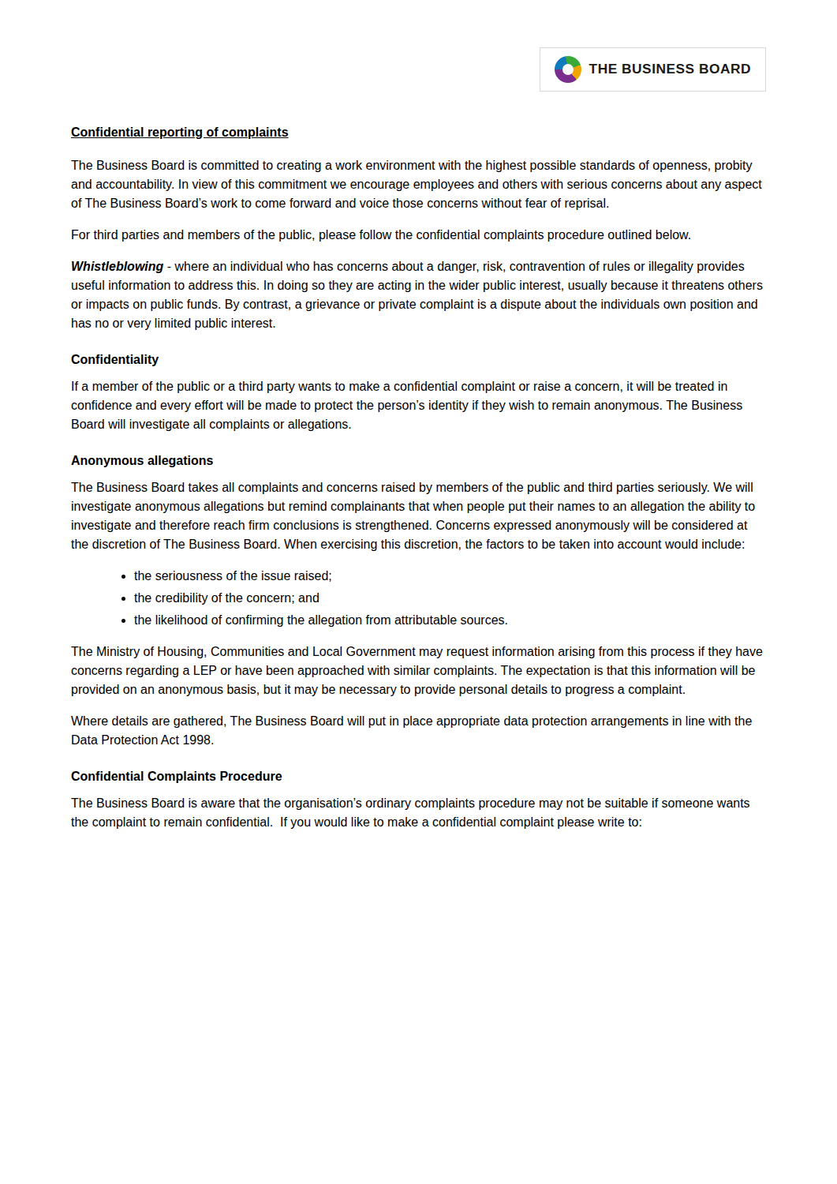THE BUSINESS BOARD
Confidential reporting of complaints
The Business Board is committed to creating a work environment with the highest possible standards of openness, probity and accountability. In view of this commitment we encourage employees and others with serious concerns about any aspect of The Business Board’s work to come forward and voice those concerns without fear of reprisal.
For third parties and members of the public, please follow the confidential complaints procedure outlined below.
Whistleblowing - where an individual who has concerns about a danger, risk, contravention of rules or illegality provides useful information to address this. In doing so they are acting in the wider public interest, usually because it threatens others or impacts on public funds. By contrast, a grievance or private complaint is a dispute about the individuals own position and has no or very limited public interest.
Confidentiality
If a member of the public or a third party wants to make a confidential complaint or raise a concern, it will be treated in confidence and every effort will be made to protect the person’s identity if they wish to remain anonymous. The Business Board will investigate all complaints or allegations.
Anonymous allegations
The Business Board takes all complaints and concerns raised by members of the public and third parties seriously. We will investigate anonymous allegations but remind complainants that when people put their names to an allegation the ability to investigate and therefore reach firm conclusions is strengthened. Concerns expressed anonymously will be considered at the discretion of The Business Board. When exercising this discretion, the factors to be taken into account would include:
the seriousness of the issue raised;
the credibility of the concern; and
the likelihood of confirming the allegation from attributable sources.
The Ministry of Housing, Communities and Local Government may request information arising from this process if they have concerns regarding a LEP or have been approached with similar complaints. The expectation is that this information will be provided on an anonymous basis, but it may be necessary to provide personal details to progress a complaint.
Where details are gathered, The Business Board will put in place appropriate data protection arrangements in line with the Data Protection Act 1998.
Confidential Complaints Procedure
The Business Board is aware that the organisation’s ordinary complaints procedure may not be suitable if someone wants the complaint to remain confidential. If you would like to make a confidential complaint please write to: